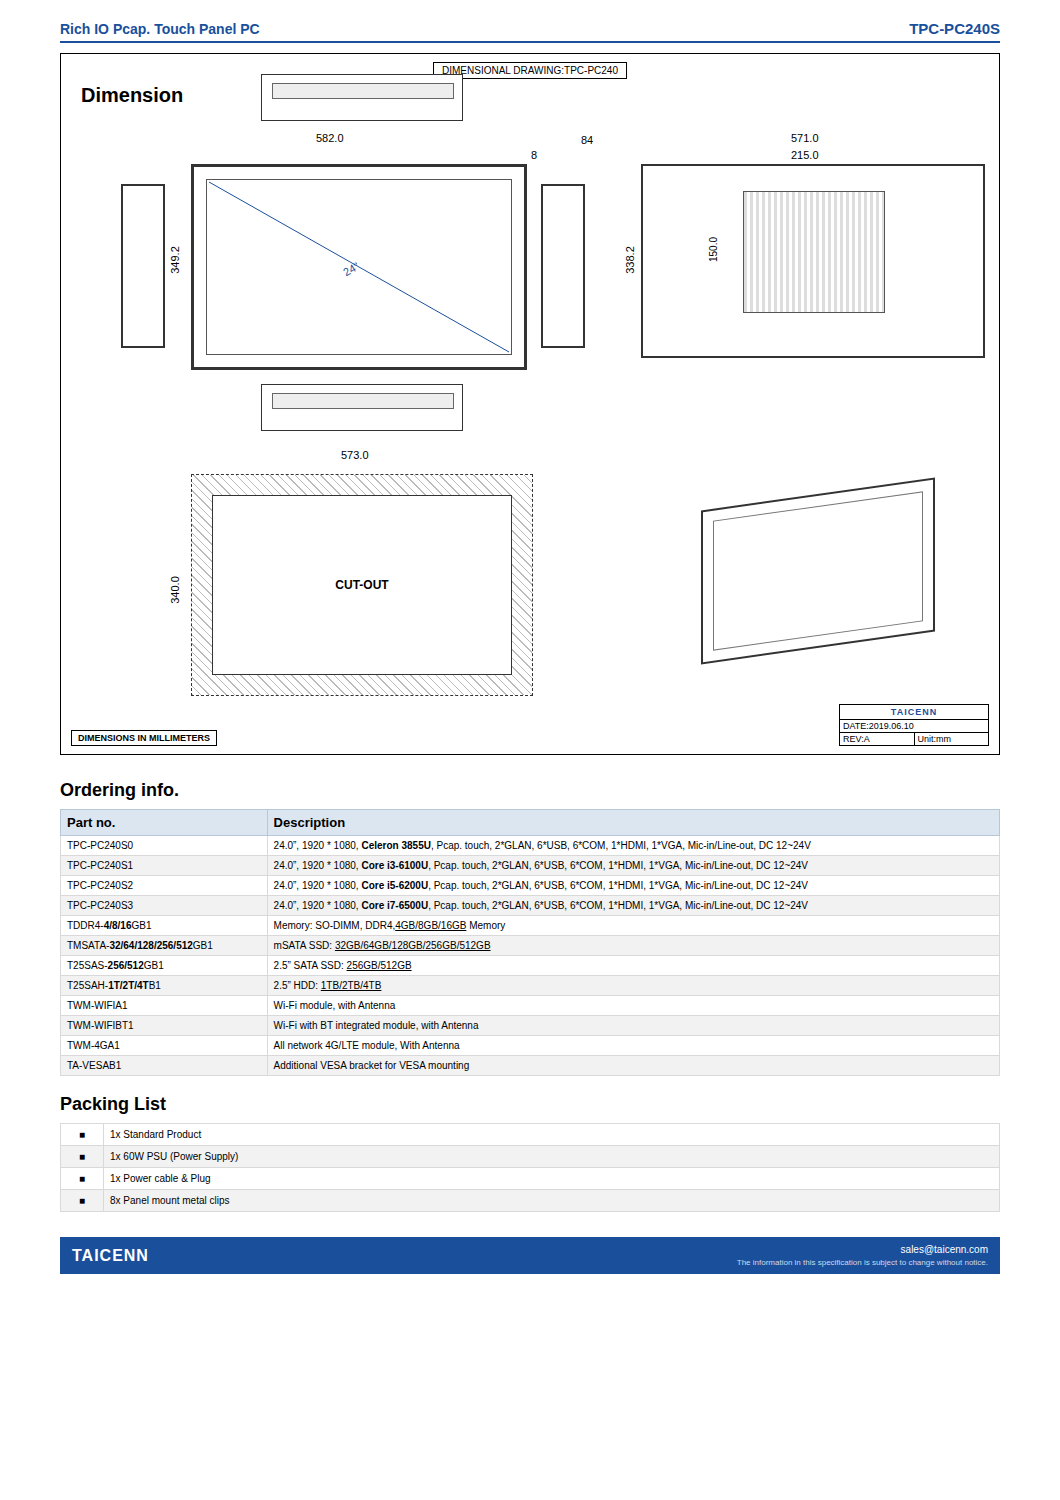Rich IO Pcap. Touch Panel PC
TPC-PC240S
DIMENSIONAL DRAWING:TPC-PC240
Dimension
582.0
24"
349.2
8
84
571.0
215.0
338.2
150.0
573.0
CUT-OUT
340.0
DIMENSIONS IN MILLIMETERS
TAICENN
DATE:2019.06.10
REV:A
Unit:mm
Ordering info.
| Part no. | Description |
| --- | --- |
| TPC-PC240S0 | 24.0”, 1920 * 1080, Celeron 3855U , Pcap. touch, 2*GLAN, 6*USB, 6*COM, 1*HDMI, 1*VGA, Mic-in/Line-out, DC 12~24V |
| TPC-PC240S1 | 24.0”, 1920 * 1080, Core i3-6100U , Pcap. touch, 2*GLAN, 6*USB, 6*COM, 1*HDMI, 1*VGA, Mic-in/Line-out, DC 12~24V |
| TPC-PC240S2 | 24.0”, 1920 * 1080, Core i5-6200U , Pcap. touch, 2*GLAN, 6*USB, 6*COM, 1*HDMI, 1*VGA, Mic-in/Line-out, DC 12~24V |
| TPC-PC240S3 | 24.0”, 1920 * 1080, Core i7-6500U , Pcap. touch, 2*GLAN, 6*USB, 6*COM, 1*HDMI, 1*VGA, Mic-in/Line-out, DC 12~24V |
| TDDR4- 4/8/16 GB1 | Memory: SO-DIMM, DDR4, 4GB/8GB/16GB Memory |
| TMSATA- 32/64/128/256/512 GB1 | mSATA SSD: 32GB/64GB/128GB/256GB/512GB |
| T25SAS- 256/512 GB1 | 2.5” SATA SSD: 256GB/512GB |
| T25SAH- 1T/2T/4T B1 | 2.5” HDD: 1TB/2TB/4TB |
| TWM-WIFIA1 | Wi-Fi module, with Antenna |
| TWM-WIFIBT1 | Wi-Fi with BT integrated module, with Antenna |
| TWM-4GA1 | All network 4G/LTE module, With Antenna |
| TA-VESAB1 | Additional VESA bracket for VESA mounting |
Packing List
| ■ | 1x Standard Product |
| ■ | 1x 60W PSU (Power Supply) |
| ■ | 1x Power cable & Plug |
| ■ | 8x Panel mount metal clips |
TAICENN
sales@taicenn.com
The information in this specification is subject to change without notice.